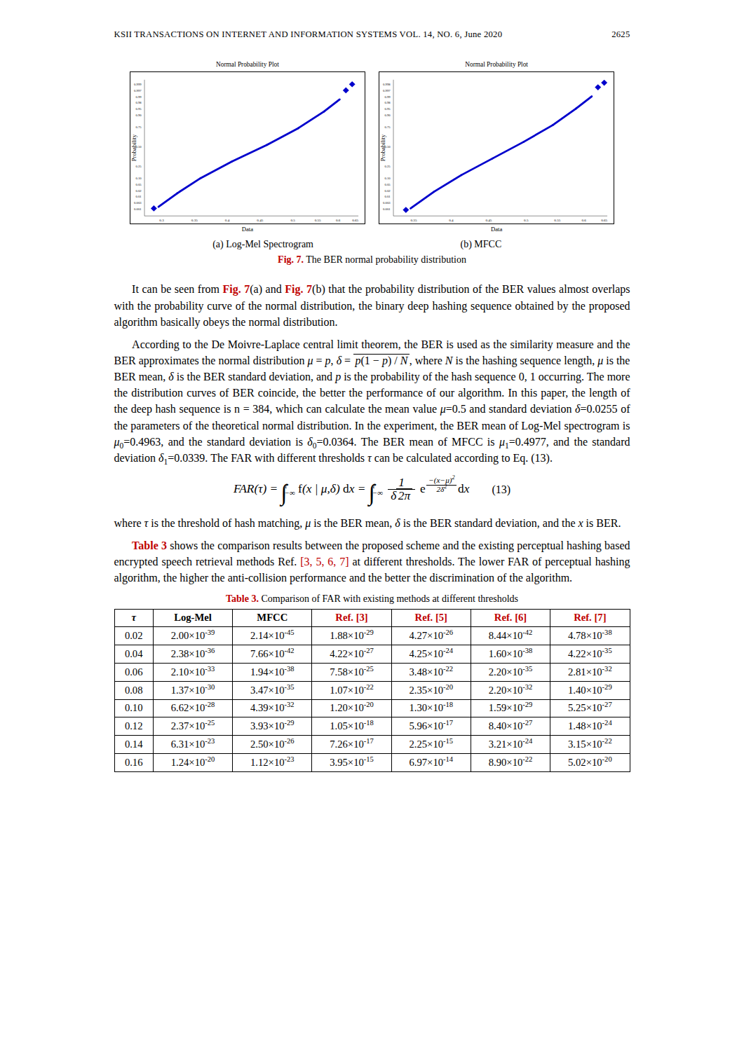KSII TRANSACTIONS ON INTERNET AND INFORMATION SYSTEMS VOL. 14, NO. 6, June 2020 2625
Normal Probability Plot
Probability 0.999 0.997 0.99 0.98 0.95 0.90 0.75 0.50 0.25 0.10 0.05 0.02 0.01 0.003 0.001 0.3 0.35 0.4 0.45 0.5 0.55 0.6 0.65
Data
Normal Probability Plot
Probability 0.998 0.997 0.99 0.98 0.95 0.90 0.75 0.50 0.25 0.10 0.05 0.02 0.01 0.003 0.001 0.35 0.4 0.45 0.5 0.55 0.6 0.65
Data
(a) Log-Mel Spectrogram (b) MFCC
Fig. 7. The BER normal probability distribution
It can be seen from Fig. 7(a) and Fig. 7(b) that the probability distribution of the BER values almost overlaps with the probability curve of the normal distribution, the binary deep hashing sequence obtained by the proposed algorithm basically obeys the normal distribution.
According to the De Moivre-Laplace central limit theorem, the BER is used as the similarity measure and the BER approximates the normal distribution μ = p, δ = p(1 − p) / N, where N is the hashing sequence length, μ is the BER mean, δ is the BER standard deviation, and p is the probability of the hash sequence 0, 1 occurring. The more the distribution curves of BER coincide, the better the performance of our algorithm. In this paper, the length of the deep hash sequence is n = 384, which can calculate the mean value μ=0.5 and standard deviation δ=0.0255 of the parameters of the theoretical normal distribution. In the experiment, the BER mean of Log-Mel spectrogram is μ0=0.4963, and the standard deviation is δ0=0.0364. The BER mean of MFCC is μ1=0.4977, and the standard deviation δ1=0.0339. The FAR with different thresholds τ can be calculated according to Eq. (13).
FAR(τ) = ∫τ−∞ f(x | μ,δ) dx = ∫τ−∞ 1 δ 2π e−(x−μ)22δ2dx
(13)
where τ is the threshold of hash matching, μ is the BER mean, δ is the BER standard deviation, and the x is BER.
Table 3 shows the comparison results between the proposed scheme and the existing perceptual hashing based encrypted speech retrieval methods Ref. [3, 5, 6, 7] at different thresholds. The lower FAR of perceptual hashing algorithm, the higher the anti-collision performance and the better the discrimination of the algorithm.
Table 3. Comparison of FAR with existing methods at different thresholds
| τ | Log-Mel | MFCC | Ref. [3] | Ref. [5] | Ref. [6] | Ref. [7] |
| --- | --- | --- | --- | --- | --- | --- |
| 0.02 | 2.00×10 -39 | 2.14×10 -45 | 1.88×10 -29 | 4.27×10 -26 | 8.44×10 -42 | 4.78×10 -38 |
| 0.04 | 2.38×10 -36 | 7.66×10 -42 | 4.22×10 -27 | 4.25×10 -24 | 1.60×10 -38 | 4.22×10 -35 |
| 0.06 | 2.10×10 -33 | 1.94×10 -38 | 7.58×10 -25 | 3.48×10 -22 | 2.20×10 -35 | 2.81×10 -32 |
| 0.08 | 1.37×10 -30 | 3.47×10 -35 | 1.07×10 -22 | 2.35×10 -20 | 2.20×10 -32 | 1.40×10 -29 |
| 0.10 | 6.62×10 -28 | 4.39×10 -32 | 1.20×10 -20 | 1.30×10 -18 | 1.59×10 -29 | 5.25×10 -27 |
| 0.12 | 2.37×10 -25 | 3.93×10 -29 | 1.05×10 -18 | 5.96×10 -17 | 8.40×10 -27 | 1.48×10 -24 |
| 0.14 | 6.31×10 -23 | 2.50×10 -26 | 7.26×10 -17 | 2.25×10 -15 | 3.21×10 -24 | 3.15×10 -22 |
| 0.16 | 1.24×10 -20 | 1.12×10 -23 | 3.95×10 -15 | 6.97×10 -14 | 8.90×10 -22 | 5.02×10 -20 |